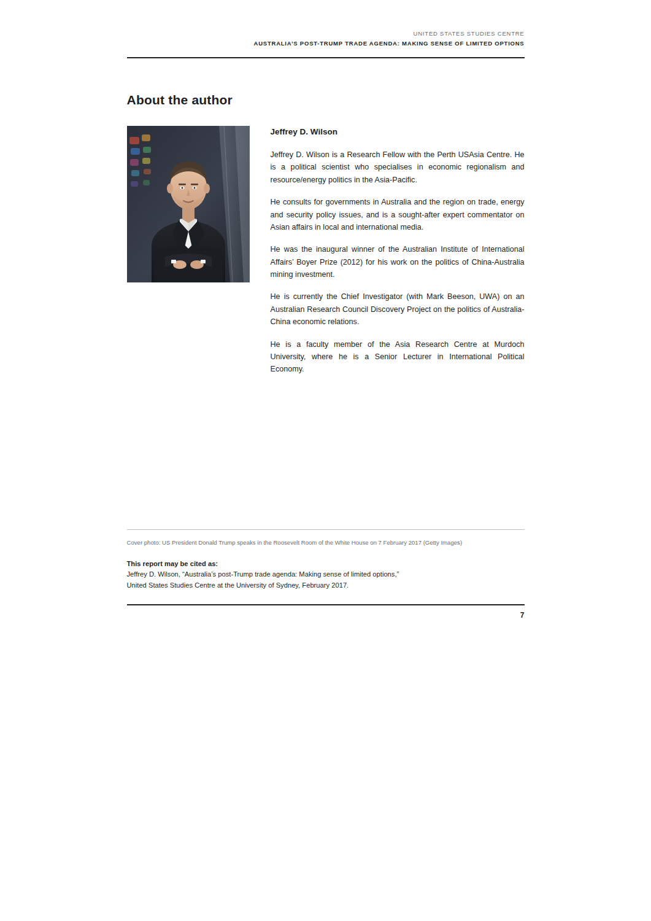United States Studies Centre
Australia’s post-Trump trade agenda: Making sense of limited options
About the author
Jeffrey D. Wilson
Jeffrey D. Wilson is a Research Fellow with the Perth USAsia Centre. He is a political scientist who specialises in economic regionalism and resource/energy politics in the Asia-Pacific.
He consults for governments in Australia and the region on trade, energy and security policy issues, and is a sought-after expert commentator on Asian affairs in local and international media.
He was the inaugural winner of the Australian Institute of International Affairs’ Boyer Prize (2012) for his work on the politics of China-Australia mining investment.
He is currently the Chief Investigator (with Mark Beeson, UWA) on an Australian Research Council Discovery Project on the politics of Australia-China economic relations.
He is a faculty member of the Asia Research Centre at Murdoch University, where he is a Senior Lecturer in International Political Economy.
Cover photo: US President Donald Trump speaks in the Roosevelt Room of the White House on 7 February 2017 (Getty Images)
This report may be cited as:
Jeffrey D. Wilson, “Australia’s post-Trump trade agenda: Making sense of limited options,”
United States Studies Centre at the University of Sydney, February 2017.
7